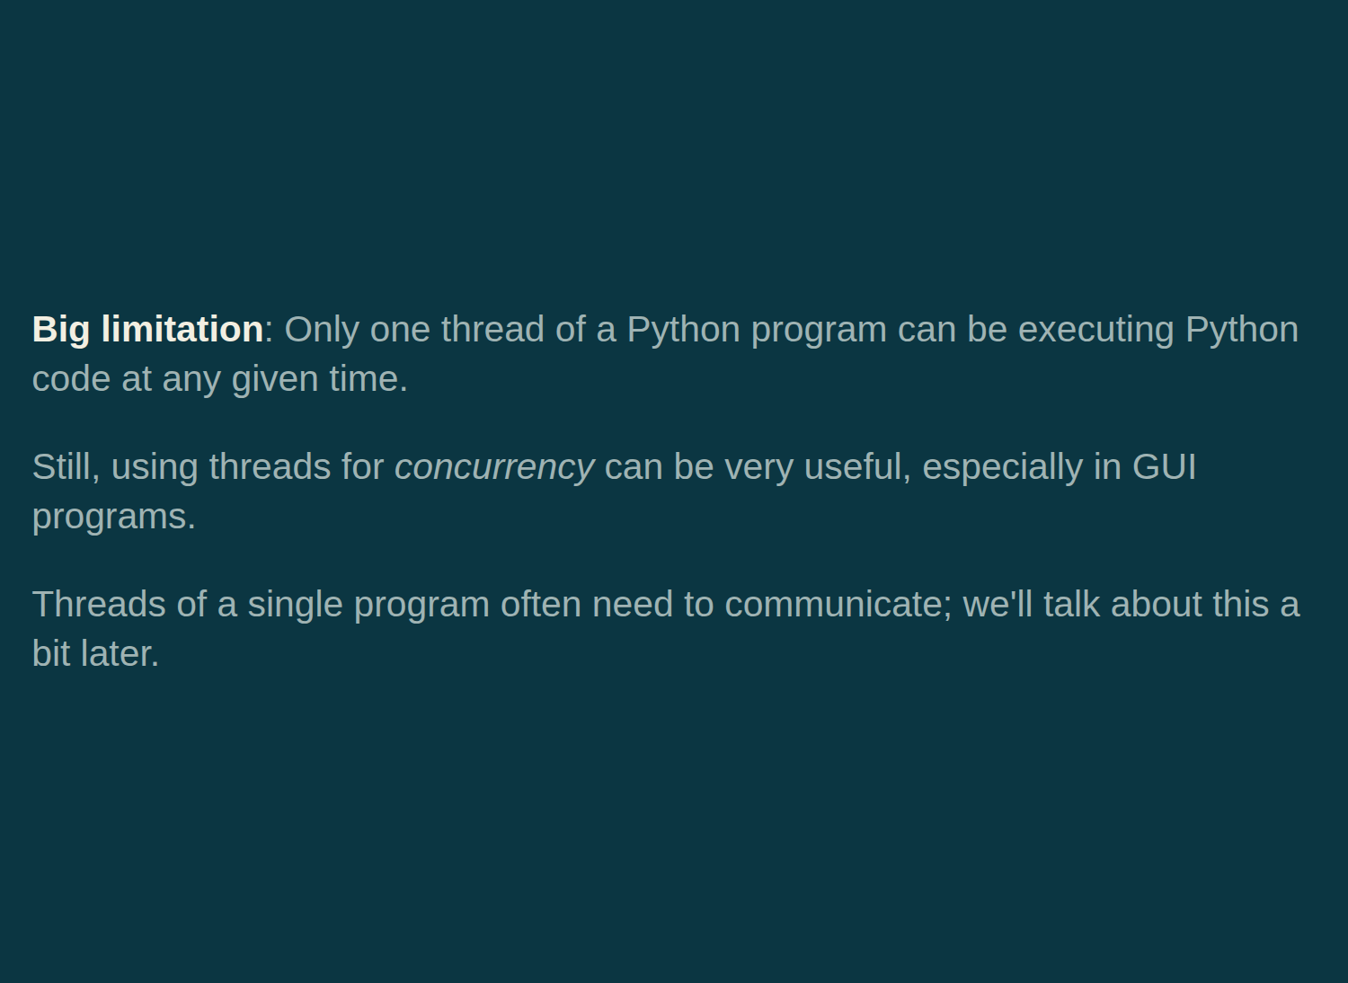Big limitation: Only one thread of a Python program can be executing Python code at any given time.
Still, using threads for concurrency can be very useful, especially in GUI programs.
Threads of a single program often need to communicate; we'll talk about this a bit later.